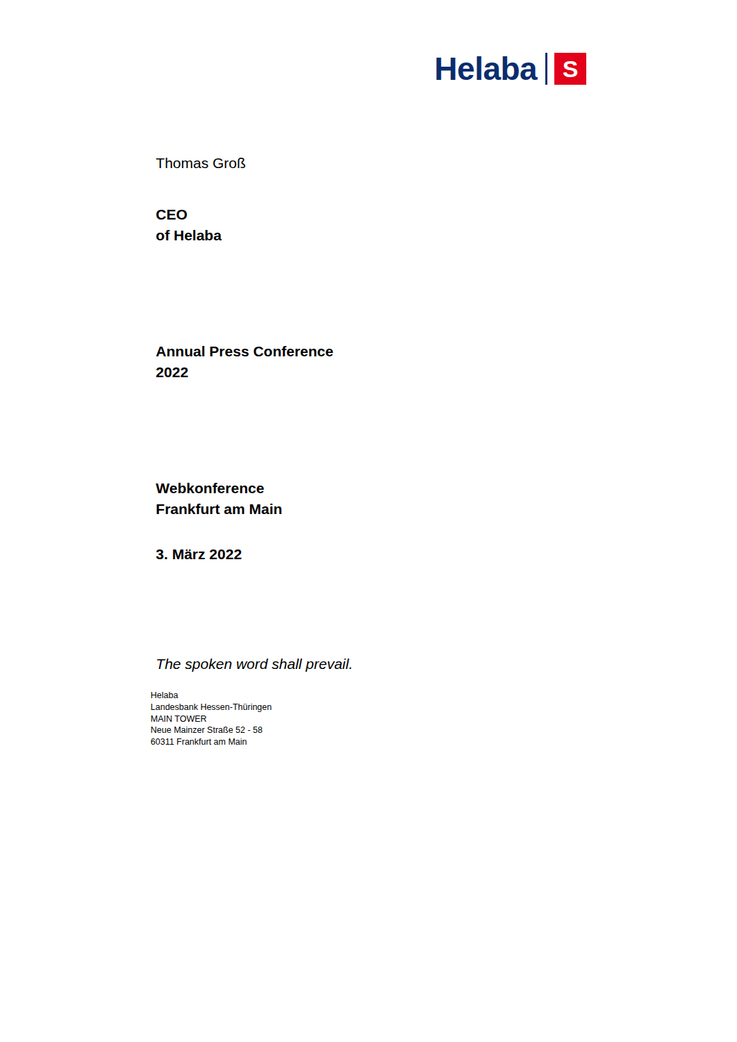Helaba S
Thomas Groß
CEO of Helaba
Annual Press Conference 2022
Webkonference Frankfurt am Main
3. März 2022
The spoken word shall prevail.
Helaba
Landesbank Hessen-Thüringen
MAIN TOWER
Neue Mainzer Straße 52 - 58
60311 Frankfurt am Main